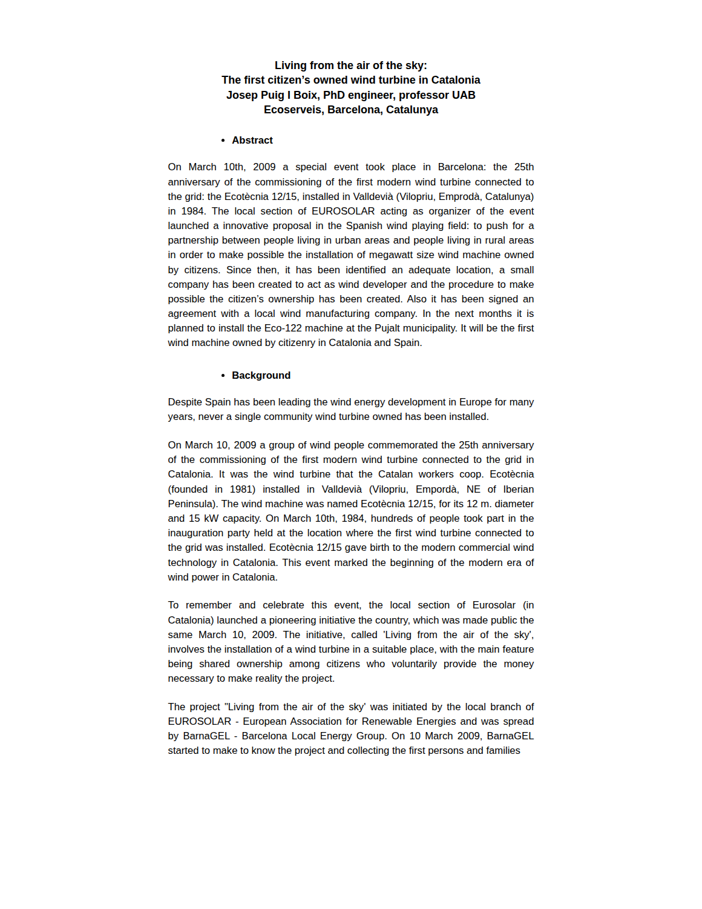Living from the air of the sky:
The first citizen’s owned wind turbine in Catalonia
Josep Puig I Boix, PhD engineer, professor UAB
Ecoserveis, Barcelona, Catalunya
Abstract
On March 10th, 2009 a special event took place in Barcelona: the 25th anniversary of the commissioning of the first modern wind turbine connected to the grid: the Ecotècnia 12/15, installed in Valldevià (Vilopriu, Emprodà, Catalunya) in 1984. The local section of EUROSOLAR acting as organizer of the event launched a innovative proposal in the Spanish wind playing field: to push for a partnership between people living in urban areas and people living in rural areas in order to make possible the installation of megawatt size wind machine owned by citizens. Since then, it has been identified an adequate location, a small company has been created to act as wind developer and the procedure to make possible the citizen’s ownership has been created. Also it has been signed an agreement with a local wind manufacturing company. In the next months it is planned to install the Eco-122 machine at the Pujalt municipality. It will be the first wind machine owned by citizenry in Catalonia and Spain.
Background
Despite Spain has been leading the wind energy development in Europe for many years, never a single community wind turbine owned has been installed.
On March 10, 2009 a group of wind people commemorated the 25th anniversary of the commissioning of the first modern wind turbine connected to the grid in Catalonia. It was the wind turbine that the Catalan workers coop. Ecotècnia (founded in 1981) installed in Valldevià (Vilopriu, Empordà, NE of Iberian Peninsula). The wind machine was named Ecotècnia 12/15, for its 12 m. diameter and 15 kW capacity. On March 10th, 1984, hundreds of people took part in the inauguration party held at the location where the first wind turbine connected to the grid was installed. Ecotècnia 12/15 gave birth to the modern commercial wind technology in Catalonia. This event marked the beginning of the modern era of wind power in Catalonia.
To remember and celebrate this event, the local section of Eurosolar (in Catalonia) launched a pioneering initiative the country, which was made public the same March 10, 2009. The initiative, called 'Living from the air of the sky', involves the installation of a wind turbine in a suitable place, with the main feature being shared ownership among citizens who voluntarily provide the money necessary to make reality the project.
The project "Living from the air of the sky' was initiated by the local branch of EUROSOLAR - European Association for Renewable Energies and was spread by BarnaGEL - Barcelona Local Energy Group. On 10 March 2009, BarnaGEL started to make to know the project and collecting the first persons and families